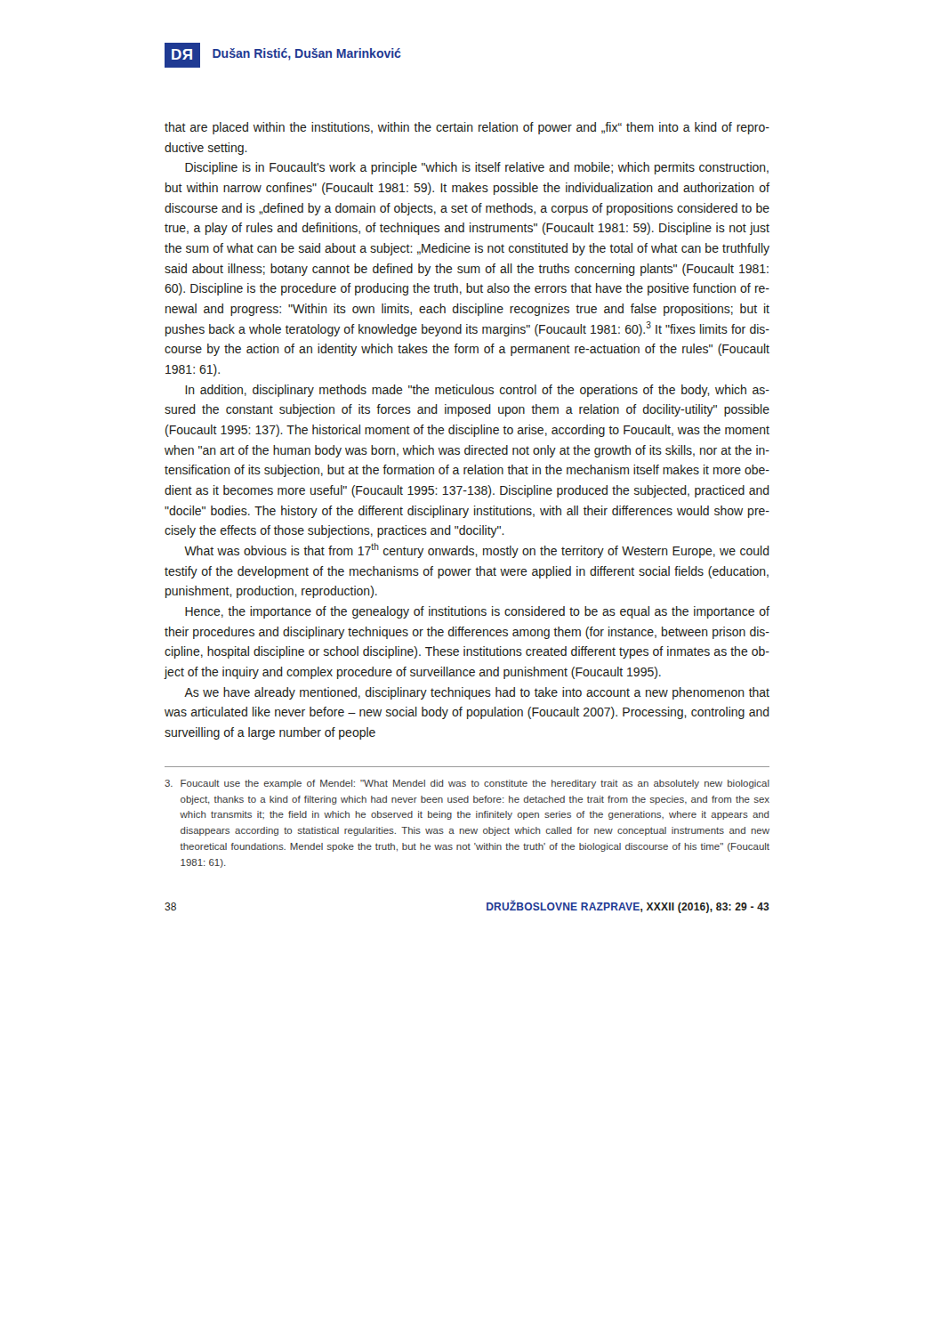DЯ
Dušan Ristić, Dušan Marinković
that are placed within the institutions, within the certain relation of power and „fix“ them into a kind of reproductive setting.
Discipline is in Foucault's work a principle "which is itself relative and mobile; which permits construction, but within narrow confines" (Foucault 1981: 59). It makes possible the individualization and authorization of discourse and is „defined by a domain of objects, a set of methods, a corpus of propositions considered to be true, a play of rules and definitions, of techniques and instruments" (Foucault 1981: 59). Discipline is not just the sum of what can be said about a subject: „Medicine is not constituted by the total of what can be truthfully said about illness; botany cannot be defined by the sum of all the truths concerning plants" (Foucault 1981: 60). Discipline is the procedure of producing the truth, but also the errors that have the positive function of renewal and progress: "Within its own limits, each discipline recognizes true and false propositions; but it pushes back a whole teratology of knowledge beyond its margins" (Foucault 1981: 60).3 It "fixes limits for discourse by the action of an identity which takes the form of a permanent re-actuation of the rules" (Foucault 1981: 61).
In addition, disciplinary methods made "the meticulous control of the operations of the body, which assured the constant subjection of its forces and imposed upon them a relation of docility-utility" possible (Foucault 1995: 137). The historical moment of the discipline to arise, according to Foucault, was the moment when "an art of the human body was born, which was directed not only at the growth of its skills, nor at the intensification of its subjection, but at the formation of a relation that in the mechanism itself makes it more obedient as it becomes more useful" (Foucault 1995: 137-138). Discipline produced the subjected, practiced and "docile" bodies. The history of the different disciplinary institutions, with all their differences would show precisely the effects of those subjections, practices and "docility".
What was obvious is that from 17th century onwards, mostly on the territory of Western Europe, we could testify of the development of the mechanisms of power that were applied in different social fields (education, punishment, production, reproduction).
Hence, the importance of the genealogy of institutions is considered to be as equal as the importance of their procedures and disciplinary techniques or the differences among them (for instance, between prison discipline, hospital discipline or school discipline). These institutions created different types of inmates as the object of the inquiry and complex procedure of surveillance and punishment (Foucault 1995).
As we have already mentioned, disciplinary techniques had to take into account a new phenomenon that was articulated like never before – new social body of population (Foucault 2007). Processing, controling and surveilling of a large number of people
3. Foucault use the example of Mendel: "What Mendel did was to constitute the hereditary trait as an absolutely new biological object, thanks to a kind of filtering which had never been used before: he detached the trait from the species, and from the sex which transmits it; the field in which he observed it being the infinitely open series of the generations, where it appears and disappears according to statistical regularities. This was a new object which called for new conceptual instruments and new theoretical foundations. Mendel spoke the truth, but he was not 'within the truth' of the biological discourse of his time" (Foucault 1981: 61).
38
DRUŽBOSLOVNE RAZPRAVE, XXXII (2016), 83: 29 - 43